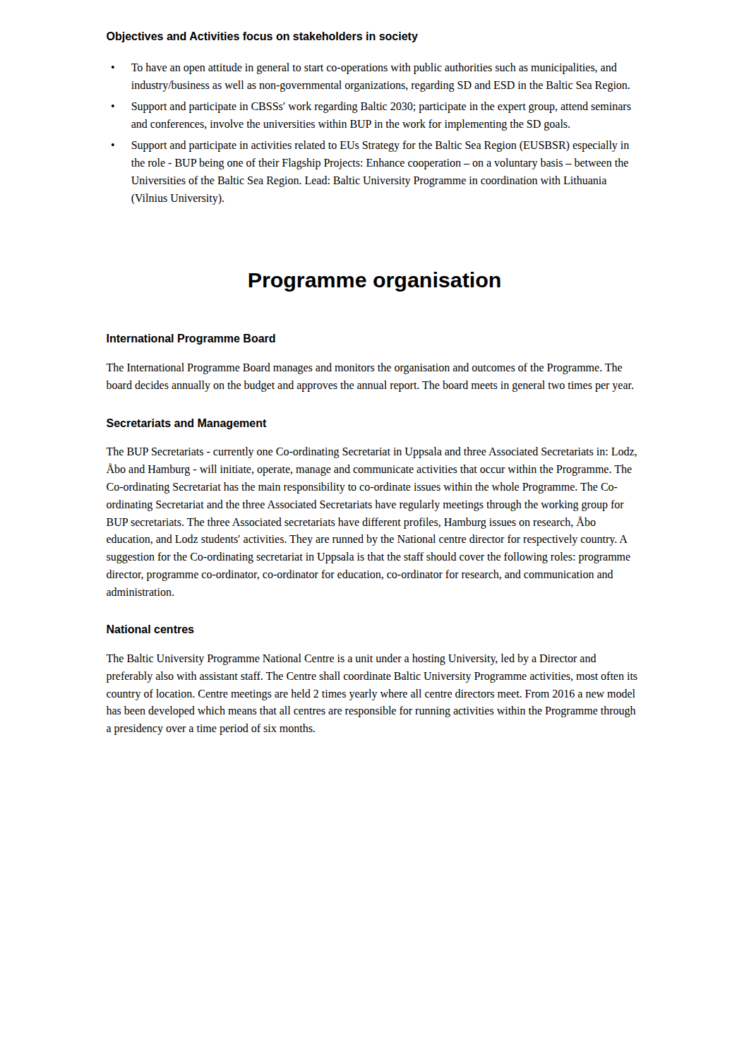Objectives and Activities focus on stakeholders in society
To have an open attitude in general to start co-operations with public authorities such as municipalities, and industry/business as well as non-governmental organizations, regarding SD and ESD in the Baltic Sea Region.
Support and participate in CBSSsʹ work regarding Baltic 2030; participate in the expert group, attend seminars and conferences, involve the universities within BUP in the work for implementing the SD goals.
Support and participate in activities related to EUs Strategy for the Baltic Sea Region (EUSBSR) especially in the role - BUP being one of their Flagship Projects: Enhance cooperation – on a voluntary basis – between the Universities of the Baltic Sea Region. Lead: Baltic University Programme in coordination with Lithuania (Vilnius University).
Programme organisation
International Programme Board
The International Programme Board manages and monitors the organisation and outcomes of the Programme. The board decides annually on the budget and approves the annual report. The board meets in general two times per year.
Secretariats and Management
The BUP Secretariats - currently one Co-ordinating Secretariat in Uppsala and three Associated Secretariats in: Lodz, Åbo and Hamburg - will initiate, operate, manage and communicate activities that occur within the Programme. The Co-ordinating Secretariat has the main responsibility to co-ordinate issues within the whole Programme. The Co-ordinating Secretariat and the three Associated Secretariats have regularly meetings through the working group for BUP secretariats. The three Associated secretariats have different profiles, Hamburg issues on research, Åbo education, and Lodz studentsʹ activities. They are runned by the National centre director for respectively country. A suggestion for the Co-ordinating secretariat in Uppsala is that the staff should cover the following roles: programme director, programme co-ordinator, co-ordinator for education, co-ordinator for research, and communication and administration.
National centres
The Baltic University Programme National Centre is a unit under a hosting University, led by a Director and preferably also with assistant staff. The Centre shall coordinate Baltic University Programme activities, most often its country of location. Centre meetings are held 2 times yearly where all centre directors meet. From 2016 a new model has been developed which means that all centres are responsible for running activities within the Programme through a presidency over a time period of six months.